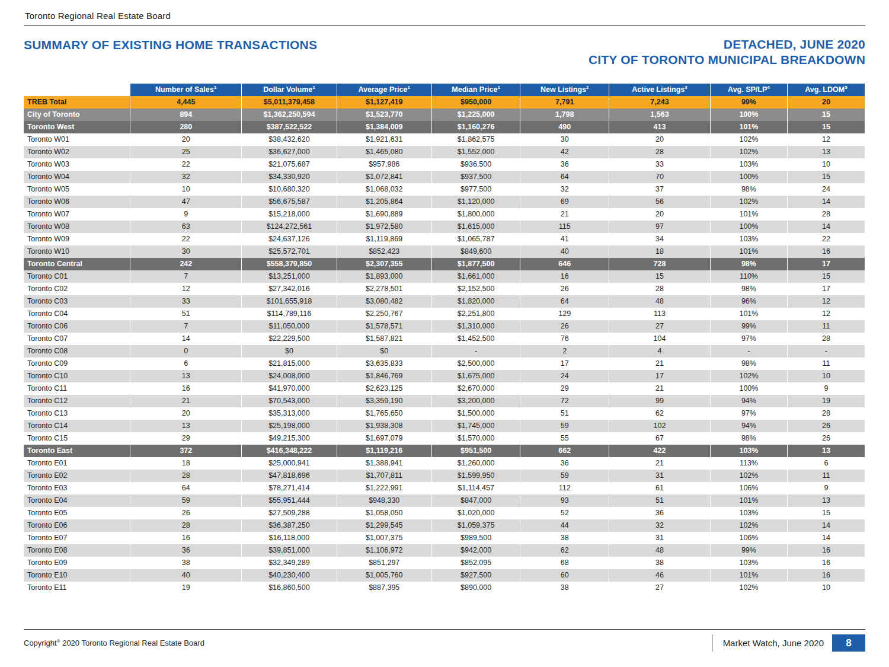Toronto Regional Real Estate Board
SUMMARY OF EXISTING HOME TRANSACTIONS
DETACHED, JUNE 2020
CITY OF TORONTO MUNICIPAL BREAKDOWN
| | Number of Sales 1 | Dollar Volume 1 | Average Price 1 | Median Price 1 | New Listings 2 | Active Listings 3 | Avg. SP/LP 4 | Avg. LDOM 5 |
| --- | --- | --- | --- | --- | --- | --- | --- | --- |
| TREB Total | 4,445 | $5,011,379,458 | $1,127,419 | $950,000 | 7,791 | 7,243 | 99% | 20 |
| City of Toronto | 894 | $1,362,250,594 | $1,523,770 | $1,225,000 | 1,798 | 1,563 | 100% | 15 |
| Toronto West | 280 | $387,522,522 | $1,384,009 | $1,160,276 | 490 | 413 | 101% | 15 |
| Toronto W01 | 20 | $38,432,620 | $1,921,631 | $1,862,575 | 30 | 20 | 102% | 12 |
| Toronto W02 | 25 | $36,627,000 | $1,465,080 | $1,552,000 | 42 | 28 | 102% | 13 |
| Toronto W03 | 22 | $21,075,687 | $957,986 | $936,500 | 36 | 33 | 103% | 10 |
| Toronto W04 | 32 | $34,330,920 | $1,072,841 | $937,500 | 64 | 70 | 100% | 15 |
| Toronto W05 | 10 | $10,680,320 | $1,068,032 | $977,500 | 32 | 37 | 98% | 24 |
| Toronto W06 | 47 | $56,675,587 | $1,205,864 | $1,120,000 | 69 | 56 | 102% | 14 |
| Toronto W07 | 9 | $15,218,000 | $1,690,889 | $1,800,000 | 21 | 20 | 101% | 28 |
| Toronto W08 | 63 | $124,272,561 | $1,972,580 | $1,615,000 | 115 | 97 | 100% | 14 |
| Toronto W09 | 22 | $24,637,126 | $1,119,869 | $1,065,787 | 41 | 34 | 103% | 22 |
| Toronto W10 | 30 | $25,572,701 | $852,423 | $849,600 | 40 | 18 | 101% | 16 |
| Toronto Central | 242 | $558,379,850 | $2,307,355 | $1,877,500 | 646 | 728 | 98% | 17 |
| Toronto C01 | 7 | $13,251,000 | $1,893,000 | $1,661,000 | 16 | 15 | 110% | 15 |
| Toronto C02 | 12 | $27,342,016 | $2,278,501 | $2,152,500 | 26 | 28 | 98% | 17 |
| Toronto C03 | 33 | $101,655,918 | $3,080,482 | $1,820,000 | 64 | 48 | 96% | 12 |
| Toronto C04 | 51 | $114,789,116 | $2,250,767 | $2,251,800 | 129 | 113 | 101% | 12 |
| Toronto C06 | 7 | $11,050,000 | $1,578,571 | $1,310,000 | 26 | 27 | 99% | 11 |
| Toronto C07 | 14 | $22,229,500 | $1,587,821 | $1,452,500 | 76 | 104 | 97% | 28 |
| Toronto C08 | 0 | $0 | $0 | - | 2 | 4 | - | - |
| Toronto C09 | 6 | $21,815,000 | $3,635,833 | $2,500,000 | 17 | 21 | 98% | 11 |
| Toronto C10 | 13 | $24,008,000 | $1,846,769 | $1,675,000 | 24 | 17 | 102% | 10 |
| Toronto C11 | 16 | $41,970,000 | $2,623,125 | $2,670,000 | 29 | 21 | 100% | 9 |
| Toronto C12 | 21 | $70,543,000 | $3,359,190 | $3,200,000 | 72 | 99 | 94% | 19 |
| Toronto C13 | 20 | $35,313,000 | $1,765,650 | $1,500,000 | 51 | 62 | 97% | 28 |
| Toronto C14 | 13 | $25,198,000 | $1,938,308 | $1,745,000 | 59 | 102 | 94% | 26 |
| Toronto C15 | 29 | $49,215,300 | $1,697,079 | $1,570,000 | 55 | 67 | 98% | 26 |
| Toronto East | 372 | $416,348,222 | $1,119,216 | $951,500 | 662 | 422 | 103% | 13 |
| Toronto E01 | 18 | $25,000,941 | $1,388,941 | $1,260,000 | 36 | 21 | 113% | 6 |
| Toronto E02 | 28 | $47,818,696 | $1,707,811 | $1,599,950 | 59 | 31 | 102% | 11 |
| Toronto E03 | 64 | $78,271,414 | $1,222,991 | $1,114,457 | 112 | 61 | 106% | 9 |
| Toronto E04 | 59 | $55,951,444 | $948,330 | $847,000 | 93 | 51 | 101% | 13 |
| Toronto E05 | 26 | $27,509,288 | $1,058,050 | $1,020,000 | 52 | 36 | 103% | 15 |
| Toronto E06 | 28 | $36,387,250 | $1,299,545 | $1,059,375 | 44 | 32 | 102% | 14 |
| Toronto E07 | 16 | $16,118,000 | $1,007,375 | $989,500 | 38 | 31 | 106% | 14 |
| Toronto E08 | 36 | $39,851,000 | $1,106,972 | $942,000 | 62 | 48 | 99% | 16 |
| Toronto E09 | 38 | $32,349,289 | $851,297 | $852,095 | 68 | 38 | 103% | 16 |
| Toronto E10 | 40 | $40,230,400 | $1,005,760 | $927,500 | 60 | 46 | 101% | 16 |
| Toronto E11 | 19 | $16,860,500 | $887,395 | $890,000 | 38 | 27 | 102% | 10 |
Copyright® 2020 Toronto Regional Real Estate Board
Market Watch, June 2020
8